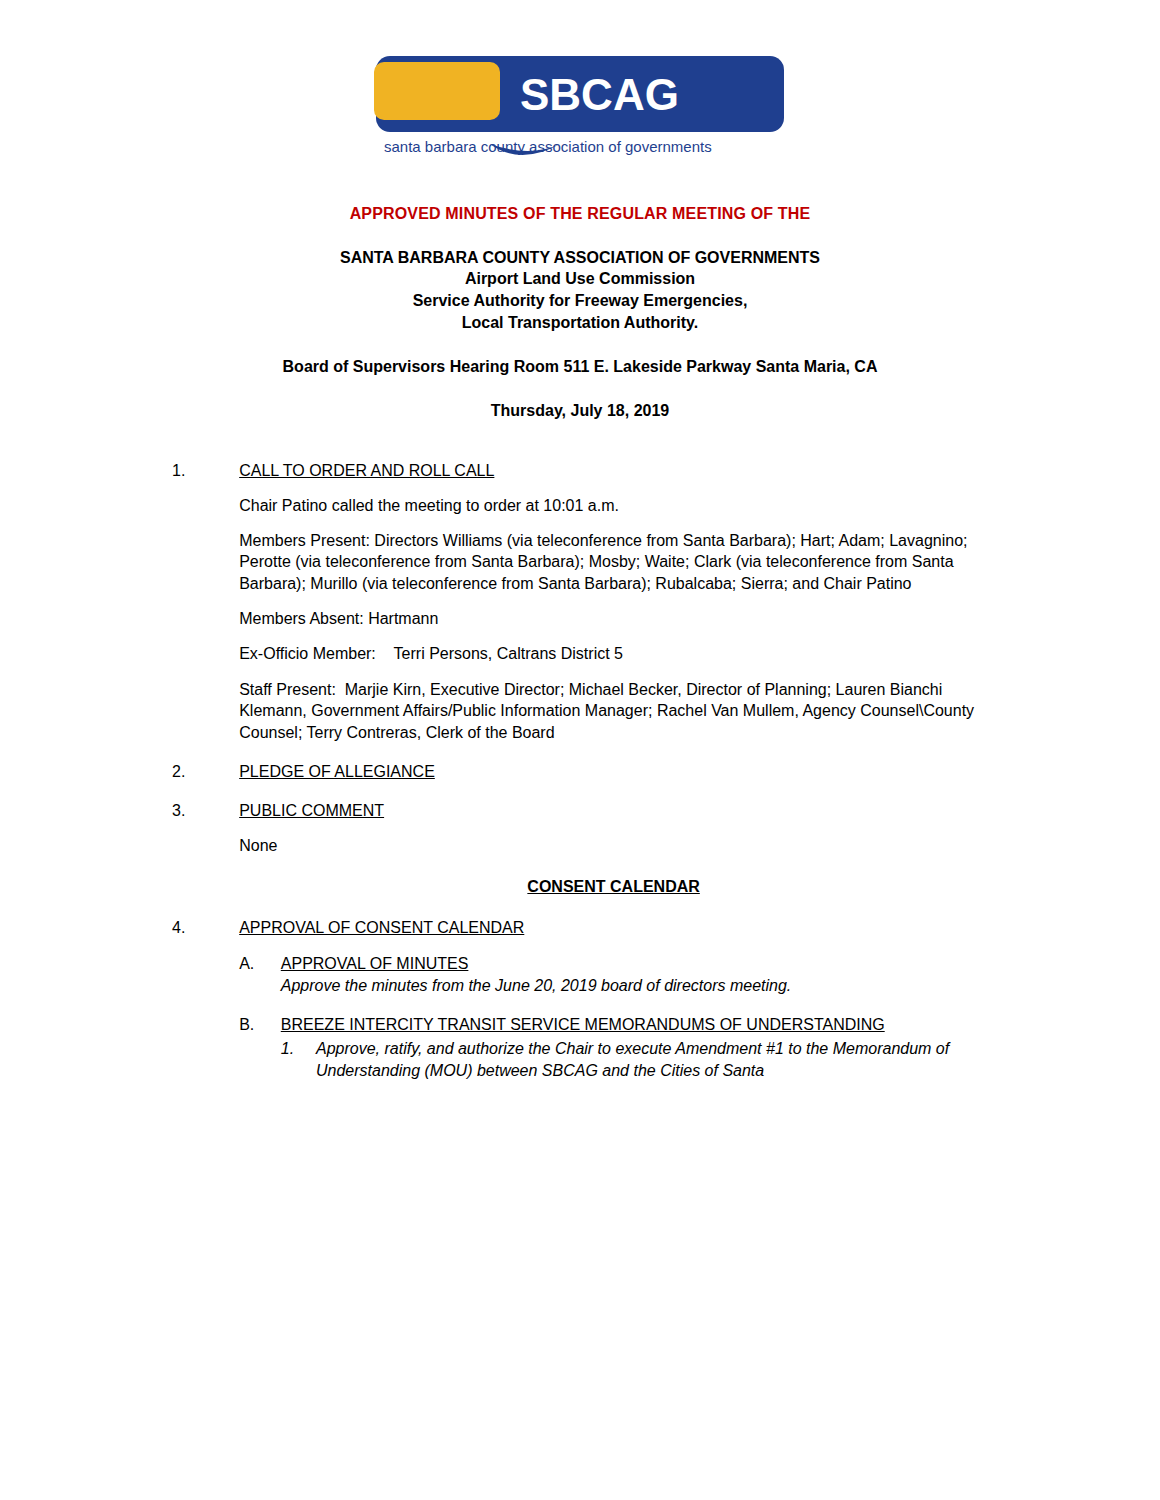SBCAG santa barbara county association of governments
Approved Minutes of the Regular Meeting of the
SANTA BARBARA COUNTY ASSOCIATION OF GOVERNMENTS Airport Land Use Commission Service Authority for Freeway Emergencies, Local Transportation Authority.
Board of Supervisors Hearing Room 511 E. Lakeside Parkway Santa Maria, CA
Thursday, July 18, 2019
1. Call to Order and Roll Call
Chair Patino called the meeting to order at 10:01 a.m.
Members Present: Directors Williams (via teleconference from Santa Barbara); Hart; Adam; Lavagnino; Perotte (via teleconference from Santa Barbara); Mosby; Waite; Clark (via teleconference from Santa Barbara); Murillo (via teleconference from Santa Barbara); Rubalcaba; Sierra; and Chair Patino
Members Absent: Hartmann
Ex-Officio Member: Terri Persons, Caltrans District 5
Staff Present: Marjie Kirn, Executive Director; Michael Becker, Director of Planning; Lauren Bianchi Klemann, Government Affairs/Public Information Manager; Rachel Van Mullem, Agency Counsel\County Counsel; Terry Contreras, Clerk of the Board
2. Pledge of Allegiance
3. Public Comment
None
Consent Calendar
4. Approval of Consent Calendar
A. Approval of Minutes
Approve the minutes from the June 20, 2019 board of directors meeting.
B. Breeze Intercity Transit Service Memorandums of Understanding
1. Approve, ratify, and authorize the Chair to execute Amendment #1 to the Memorandum of Understanding (MOU) between SBCAG and the Cities of Santa